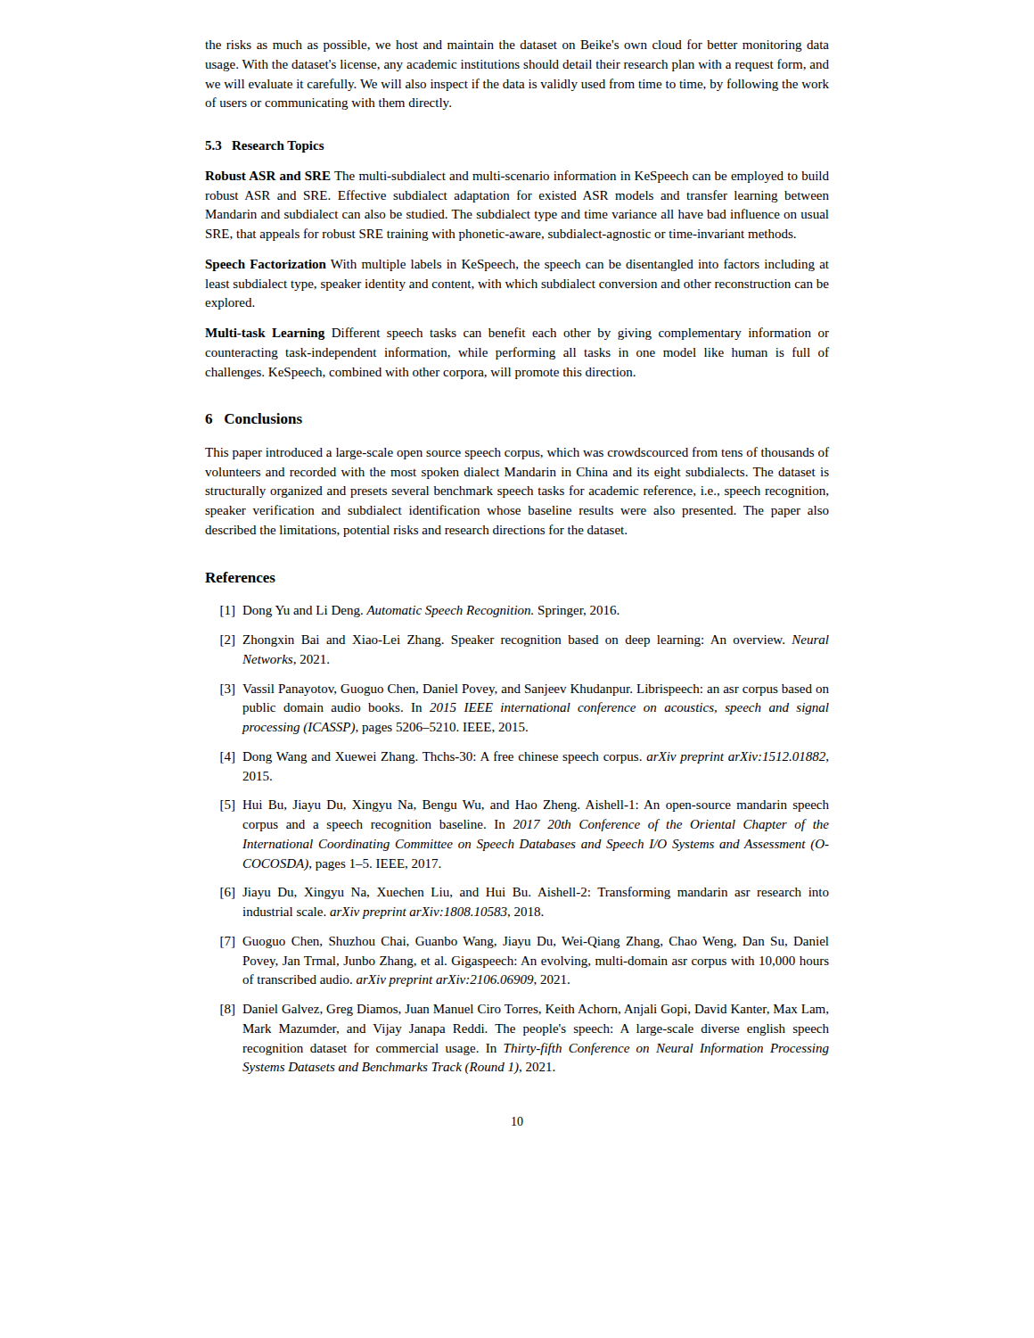the risks as much as possible, we host and maintain the dataset on Beike's own cloud for better monitoring data usage. With the dataset's license, any academic institutions should detail their research plan with a request form, and we will evaluate it carefully. We will also inspect if the data is validly used from time to time, by following the work of users or communicating with them directly.
5.3 Research Topics
Robust ASR and SRE The multi-subdialect and multi-scenario information in KeSpeech can be employed to build robust ASR and SRE. Effective subdialect adaptation for existed ASR models and transfer learning between Mandarin and subdialect can also be studied. The subdialect type and time variance all have bad influence on usual SRE, that appeals for robust SRE training with phonetic-aware, subdialect-agnostic or time-invariant methods.
Speech Factorization With multiple labels in KeSpeech, the speech can be disentangled into factors including at least subdialect type, speaker identity and content, with which subdialect conversion and other reconstruction can be explored.
Multi-task Learning Different speech tasks can benefit each other by giving complementary information or counteracting task-independent information, while performing all tasks in one model like human is full of challenges. KeSpeech, combined with other corpora, will promote this direction.
6 Conclusions
This paper introduced a large-scale open source speech corpus, which was crowdscourced from tens of thousands of volunteers and recorded with the most spoken dialect Mandarin in China and its eight subdialects. The dataset is structurally organized and presets several benchmark speech tasks for academic reference, i.e., speech recognition, speaker verification and subdialect identification whose baseline results were also presented. The paper also described the limitations, potential risks and research directions for the dataset.
References
[1]
Dong Yu and Li Deng. Automatic Speech Recognition. Springer, 2016.
[2]
Zhongxin Bai and Xiao-Lei Zhang. Speaker recognition based on deep learning: An overview. Neural Networks, 2021.
[3]
Vassil Panayotov, Guoguo Chen, Daniel Povey, and Sanjeev Khudanpur. Librispeech: an asr corpus based on public domain audio books. In 2015 IEEE international conference on acoustics, speech and signal processing (ICASSP), pages 5206–5210. IEEE, 2015.
[4]
Dong Wang and Xuewei Zhang. Thchs-30: A free chinese speech corpus. arXiv preprint arXiv:1512.01882, 2015.
[5]
Hui Bu, Jiayu Du, Xingyu Na, Bengu Wu, and Hao Zheng. Aishell-1: An open-source mandarin speech corpus and a speech recognition baseline. In 2017 20th Conference of the Oriental Chapter of the International Coordinating Committee on Speech Databases and Speech I/O Systems and Assessment (O-COCOSDA), pages 1–5. IEEE, 2017.
[6]
Jiayu Du, Xingyu Na, Xuechen Liu, and Hui Bu. Aishell-2: Transforming mandarin asr research into industrial scale. arXiv preprint arXiv:1808.10583, 2018.
[7]
Guoguo Chen, Shuzhou Chai, Guanbo Wang, Jiayu Du, Wei-Qiang Zhang, Chao Weng, Dan Su, Daniel Povey, Jan Trmal, Junbo Zhang, et al. Gigaspeech: An evolving, multi-domain asr corpus with 10,000 hours of transcribed audio. arXiv preprint arXiv:2106.06909, 2021.
[8]
Daniel Galvez, Greg Diamos, Juan Manuel Ciro Torres, Keith Achorn, Anjali Gopi, David Kanter, Max Lam, Mark Mazumder, and Vijay Janapa Reddi. The people's speech: A large-scale diverse english speech recognition dataset for commercial usage. In Thirty-fifth Conference on Neural Information Processing Systems Datasets and Benchmarks Track (Round 1), 2021.
10